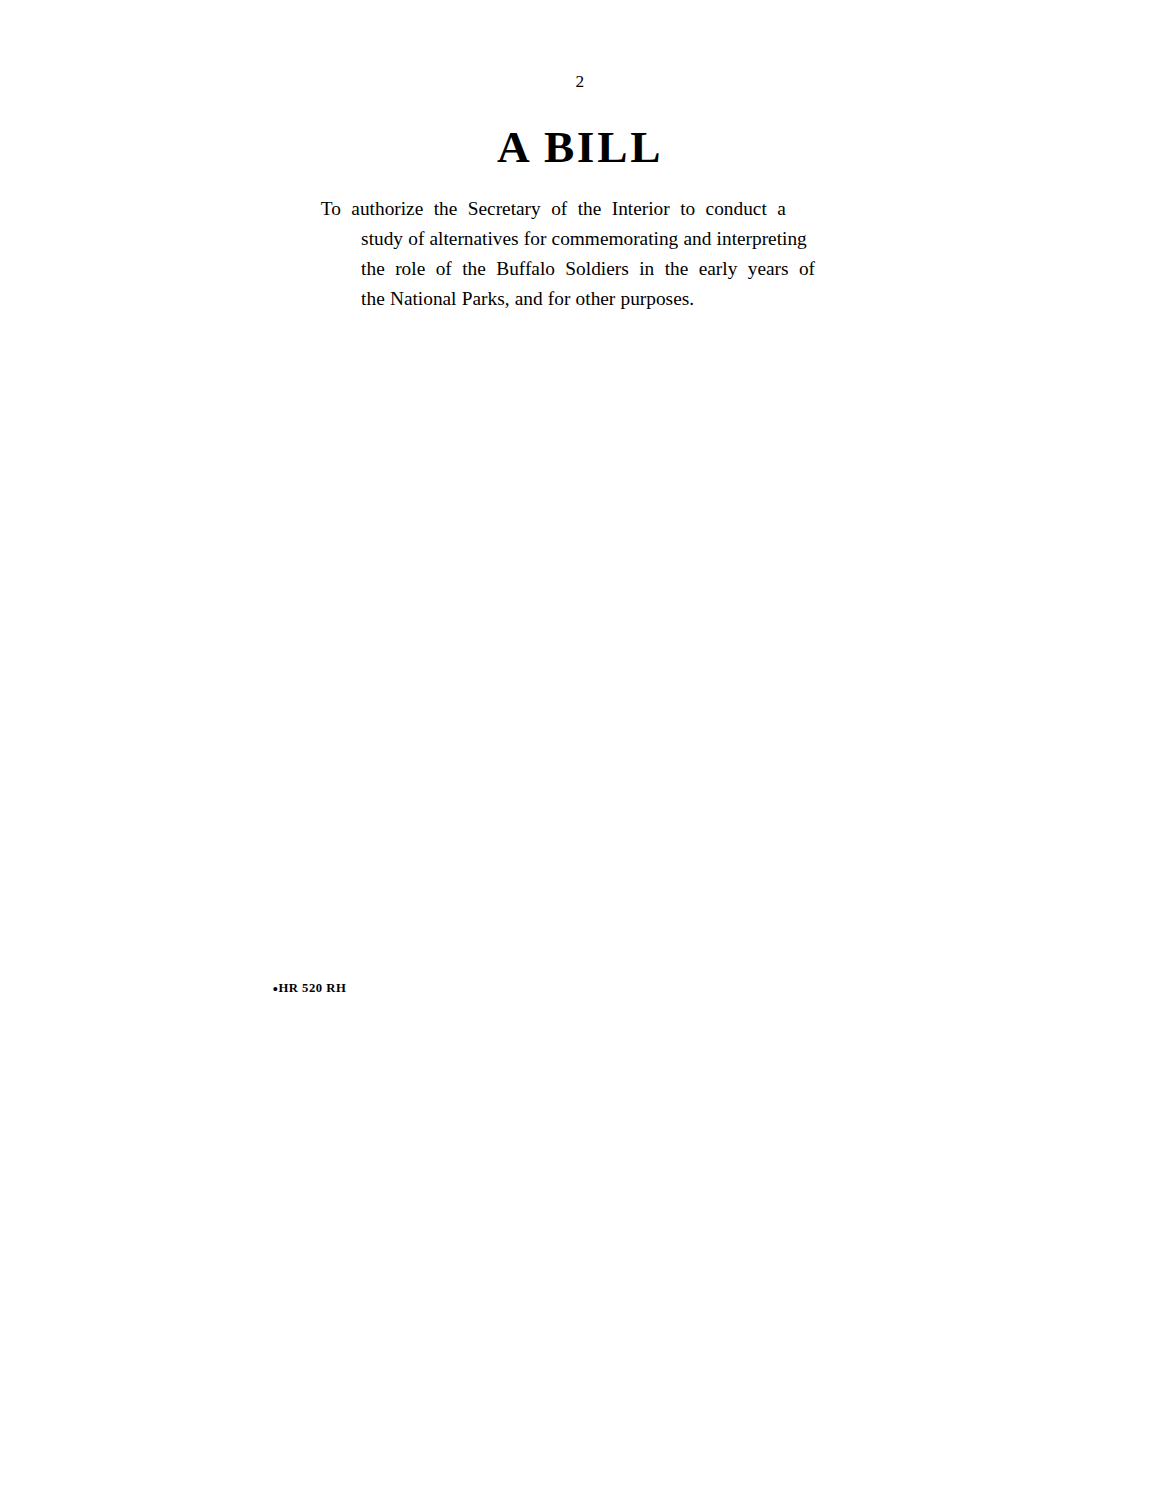2
A BILL
To authorize the Secretary of the Interior to conduct a study of alternatives for commemorating and interpreting the role of the Buffalo Soldiers in the early years of the National Parks, and for other purposes.
•HR 520 RH